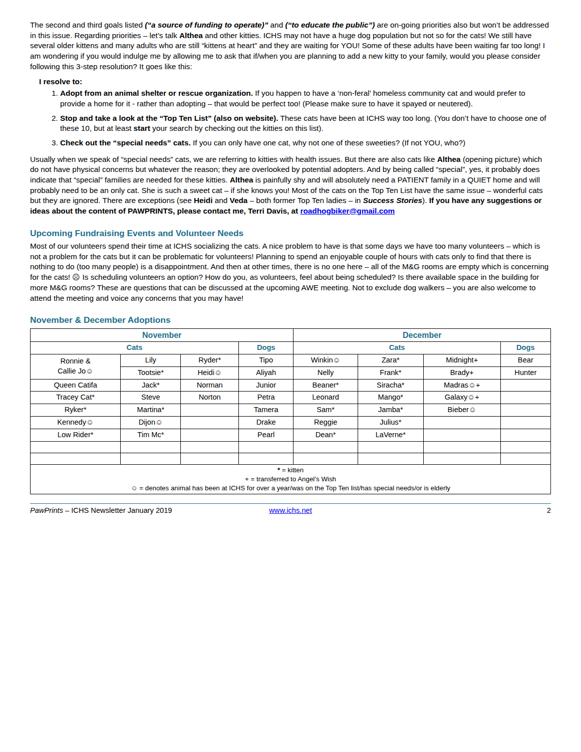The second and third goals listed (“a source of funding to operate)” and (“to educate the public”) are on-going priorities also but won’t be addressed in this issue. Regarding priorities – let’s talk Althea and other kitties. ICHS may not have a huge dog population but not so for the cats! We still have several older kittens and many adults who are still “kittens at heart” and they are waiting for YOU! Some of these adults have been waiting far too long! I am wondering if you would indulge me by allowing me to ask that if/when you are planning to add a new kitty to your family, would you please consider following this 3-step resolution? It goes like this:
I resolve to:
Adopt from an animal shelter or rescue organization. If you happen to have a ‘non-feral’ homeless community cat and would prefer to provide a home for it - rather than adopting – that would be perfect too! (Please make sure to have it spayed or neutered).
Stop and take a look at the “Top Ten List” (also on website). These cats have been at ICHS way too long. (You don’t have to choose one of these 10, but at least start your search by checking out the kitties on this list).
Check out the “special needs” cats. If you can only have one cat, why not one of these sweeties? (If not YOU, who?)
Usually when we speak of “special needs” cats, we are referring to kitties with health issues. But there are also cats like Althea (opening picture) which do not have physical concerns but whatever the reason; they are overlooked by potential adopters. And by being called “special”, yes, it probably does indicate that “special” families are needed for these kitties. Althea is painfully shy and will absolutely need a PATIENT family in a QUIET home and will probably need to be an only cat. She is such a sweet cat – if she knows you! Most of the cats on the Top Ten List have the same issue – wonderful cats but they are ignored. There are exceptions (see Heidi and Veda – both former Top Ten ladies – in Success Stories). If you have any suggestions or ideas about the content of PAWPRINTS, please contact me, Terri Davis, at roadhogbiker@gmail.com
Upcoming Fundraising Events and Volunteer Needs
Most of our volunteers spend their time at ICHS socializing the cats. A nice problem to have is that some days we have too many volunteers – which is not a problem for the cats but it can be problematic for volunteers! Planning to spend an enjoyable couple of hours with cats only to find that there is nothing to do (too many people) is a disappointment. And then at other times, there is no one here – all of the M&G rooms are empty which is concerning for the cats! ☹ Is scheduling volunteers an option? How do you, as volunteers, feel about being scheduled? Is there available space in the building for more M&G rooms? These are questions that can be discussed at the upcoming AWE meeting. Not to exclude dog walkers – you are also welcome to attend the meeting and voice any concerns that you may have!
November & December Adoptions
| November | December |
| --- | --- |
| Cats | Dogs | Cats | Dogs |
| Ronnie & Callie Jo ☺ | Lily | Ryder* | Tipo | Winkin ☺ | Zara* | Midnight+ | Bear |
| Tootsie* | Heidi ☺ | Aliyah | Nelly | Frank* | Brady+ | Hunter |
| Queen Catifa | Jack* | Norman | Junior | Beaner* | Siracha* | Madras ☺ + | |
| Tracey Cat* | Steve | Norton | Petra | Leonard | Mango* | Galaxy ☺ + | |
| Ryker* | Martina* | | Tamera | Sam* | Jamba* | Bieber ☺ | |
| Kennedy ☺ | Dijon ☺ | | Drake | Reggie | Julius* | | |
| Low Rider* | Tim Mc* | | Pearl | Dean* | LaVerne* | | |
| * = kitten + = transferred to Angel’s Wish ☺ = denotes animal has been at ICHS for over a year/was on the Top Ten list/has special needs/or is elderly |
PawPrints – ICHS Newsletter January 2019
www.ichs.net
2